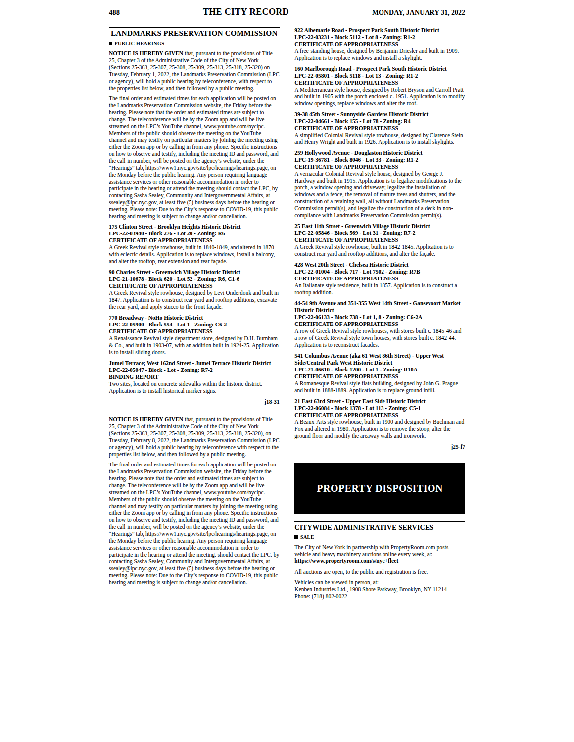488
THE CITY RECORD
MONDAY, JANUARY 31, 2022
LANDMARKS PRESERVATION COMMISSION
PUBLIC HEARINGS
NOTICE IS HEREBY GIVEN that, pursuant to the provisions of Title 25, Chapter 3 of the Administrative Code of the City of New York (Sections 25-303, 25-307, 25-308, 25-309, 25-313, 25-318, 25-320) on Tuesday, February 1, 2022, the Landmarks Preservation Commission (LPC or agency), will hold a public hearing by teleconference, with respect to the properties list below, and then followed by a public meeting.
The final order and estimated times for each application will be posted on the Landmarks Preservation Commission website, the Friday before the hearing. Please note that the order and estimated times are subject to change. The teleconference will be by the Zoom app and will be live streamed on the LPC’s YouTube channel, www.youtube.com/nyclpc. Members of the public should observe the meeting on the YouTube channel and may testify on particular matters by joining the meeting using either the Zoom app or by calling in from any phone. Specific instructions on how to observe and testify, including the meeting ID and password, and the call-in number, will be posted on the agency’s website, under the “Hearings” tab, https://www1.nyc.gov/site/lpc/hearings/hearings.page, on the Monday before the public hearing. Any person requiring language assistance services or other reasonable accommodation in order to participate in the hearing or attend the meeting should contact the LPC, by contacting Sasha Sealey, Community and Intergovernmental Affairs, at ssealey@lpc.nyc.gov, at least five (5) business days before the hearing or meeting. Please note: Due to the City’s response to COVID-19, this public hearing and meeting is subject to change and/or cancellation.
175 Clinton Street - Brooklyn Heights Historic District
LPC-22-03940 - Block 276 - Lot 20 - Zoning: R6
CERTIFICATE OF APPROPRIATENESS
A Greek Revival style rowhouse, built in 1840-1849, and altered in 1870 with eclectic details. Application is to replace windows, install a balcony, and alter the rooftop, rear extension and rear façade.
90 Charles Street - Greenwich Village Historic District
LPC-21-10678 - Block 620 - Lot 52 - Zoning: R6, C1-6
CERTIFICATE OF APPROPRIATENESS
A Greek Revival style rowhouse, designed by Levi Onderdonk and built in 1847. Application is to construct rear yard and rooftop additions, excavate the rear yard, and apply stucco to the front façade.
770 Broadway - NoHo Historic District
LPC-22-05900 - Block 554 - Lot 1 - Zoning: C6-2
CERTIFICATE OF APPROPRIATENESS
A Renaissance Revival style department store, designed by D.H. Burnham & Co., and built in 1903-07, with an addition built in 1924-25. Application is to install sliding doors.
Jumel Terrace; West 162nd Street - Jumel Terrace Historic District
LPC-22-05047 - Block - Lot - Zoning: R7-2
BINDING REPORT
Two sites, located on concrete sidewalks within the historic district. Application is to install historical marker signs.
j18-31
NOTICE IS HEREBY GIVEN that, pursuant to the provisions of Title 25, Chapter 3 of the Administrative Code of the City of New York (Sections 25-303, 25-307, 25-308, 25-309, 25-313, 25-318, 25-320), on Tuesday, February 8, 2022, the Landmarks Preservation Commission (LPC or agency), will hold a public hearing by teleconference with respect to the properties list below, and then followed by a public meeting.
The final order and estimated times for each application will be posted on the Landmarks Preservation Commission website, the Friday before the hearing. Please note that the order and estimated times are subject to change. The teleconference will be by the Zoom app and will be live streamed on the LPC’s YouTube channel, www.youtube.com/nyclpc. Members of the public should observe the meeting on the YouTube channel and may testify on particular matters by joining the meeting using either the Zoom app or by calling in from any phone. Specific instructions on how to observe and testify, including the meeting ID and password, and the call-in number, will be posted on the agency’s website, under the “Hearings” tab, https://www1.nyc.gov/site/lpc/hearings/hearings.page, on the Monday before the public hearing. Any person requiring language assistance services or other reasonable accommodation in order to participate in the hearing or attend the meeting, should contact the LPC, by contacting Sasha Sealey, Community and Intergovernmental Affairs, at ssealey@lpc.nyc.gov, at least five (5) business days before the hearing or meeting. Please note: Due to the City’s response to COVID-19, this public hearing and meeting is subject to change and/or cancellation.
922 Albemarle Road - Prospect Park South Historic District
LPC-22-03231 - Block 5112 - Lot 8 - Zoning: R1-2
CERTIFICATE OF APPROPRIATENESS
A free-standing house, designed by Benjamin Driesler and built in 1909. Application is to replace windows and install a skylight.
160 Marlborough Road - Prospect Park South Historic District
LPC-22-05801 - Block 5118 - Lot 13 - Zoning: R1-2
CERTIFICATE OF APPROPRIATENESS
A Mediterranean style house, designed by Robert Bryson and Carroll Pratt and built in 1905 with the porch enclosed c. 1951. Application is to modify window openings, replace windows and alter the roof.
39-38 45th Street - Sunnyside Gardens Historic District
LPC-22-04661 - Block 155 - Lot 78 - Zoning: R4
CERTIFICATE OF APPROPRIATENESS
A simplified Colonial Revival style rowhouse, designed by Clarence Stein and Henry Wright and built in 1926. Application is to install skylights.
259 Hollywood Avenue - Douglaston Historic District
LPC-19-36781 - Block 8046 - Lot 33 - Zoning: R1-2
CERTIFICATE OF APPROPRIATENESS
A vernacular Colonial Revival style house, designed by George J. Hardway and built in 1915. Application is to legalize modifications to the porch, a window opening and driveway; legalize the installation of windows and a fence, the removal of mature trees and shutters, and the construction of a retaining wall, all without Landmarks Preservation Commission permit(s), and legalize the construction of a deck in non-compliance with Landmarks Preservation Commission permit(s).
25 East 11th Street - Greenwich Village Historic District
LPC-22-05846 - Block 569 - Lot 31 - Zoning: R7-2
CERTIFICATE OF APPROPRIATENESS
A Greek Revival style rowhouse, built in 1842-1845. Application is to construct rear yard and rooftop additions, and alter the façade.
428 West 20th Street - Chelsea Historic District
LPC-22-01004 - Block 717 - Lot 7502 - Zoning: R7B
CERTIFICATE OF APPROPRIATENESS
An Italianate style residence, built in 1857. Application is to construct a rooftop addition.
44-54 9th Avenue and 351-355 West 14th Street - Gansevoort Market Historic District
LPC-22-06133 - Block 738 - Lot 1, 8 - Zoning: C6-2A
CERTIFICATE OF APPROPRIATENESS
A row of Greek Revival style rowhouses, with stores built c. 1845-46 and a row of Greek Revival style town houses, with stores built c. 1842-44. Application is to reconstruct facades.
541 Columbus Avenue (aka 61 West 86th Street) - Upper West Side/Central Park West Historic District
LPC-21-06610 - Block 1200 - Lot 1 - Zoning: R10A
CERTIFICATE OF APPROPRIATENESS
A Romanesque Revival style flats building, designed by John G. Prague and built in 1888-1889. Application is to replace ground infill.
21 East 63rd Street - Upper East Side Historic District
LPC-22-06084 - Block 1378 - Lot 113 - Zoning: C5-1
CERTIFICATE OF APPROPRIATENESS
A Beaux-Arts style rowhouse, built in 1900 and designed by Buchman and Fox and altered in 1980. Application is to remove the stoop, alter the ground floor and modify the areaway walls and ironwork.
j25-f7
PROPERTY DISPOSITION
CITYWIDE ADMINISTRATIVE SERVICES
SALE
The City of New York in partnership with PropertyRoom.com posts vehicle and heavy machinery auctions online every week, at: https://www.propertyroom.com/s/nyc+fleet
All auctions are open, to the public and registration is free.
Vehicles can be viewed in person, at:
Kenben Industries Ltd., 1908 Shore Parkway, Brooklyn, NY 11214
Phone: (718) 802-0022